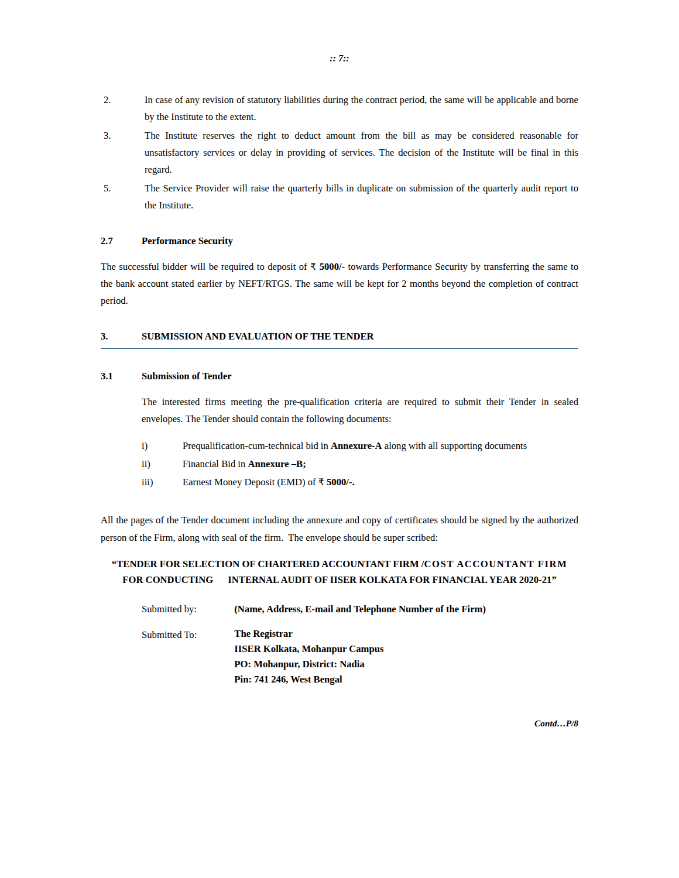:: 7::
2.
In case of any revision of statutory liabilities during the contract period, the same will be applicable and borne by the Institute to the extent.
3.
The Institute reserves the right to deduct amount from the bill as may be considered reasonable for unsatisfactory services or delay in providing of services. The decision of the Institute will be final in this regard.
5.
The Service Provider will raise the quarterly bills in duplicate on submission of the quarterly audit report to the Institute.
2.7 Performance Security
The successful bidder will be required to deposit of ₹ 5000/- towards Performance Security by transferring the same to the bank account stated earlier by NEFT/RTGS. The same will be kept for 2 months beyond the completion of contract period.
3. SUBMISSION AND EVALUATION OF THE TENDER
3.1 Submission of Tender
The interested firms meeting the pre-qualification criteria are required to submit their Tender in sealed envelopes. The Tender should contain the following documents:
i)
Prequalification-cum-technical bid in Annexure-A along with all supporting documents
ii)
Financial Bid in Annexure –B;
iii)
Earnest Money Deposit (EMD) of ₹ 5000/-.
All the pages of the Tender document including the annexure and copy of certificates should be signed by the authorized person of the Firm, along with seal of the firm. The envelope should be super scribed:
“TENDER FOR SELECTION OF CHARTERED ACCOUNTANT FIRM /COST ACCOUNTANT FIRM FOR CONDUCTING INTERNAL AUDIT OF IISER KOLKATA FOR FINANCIAL YEAR 2020-21”
Submitted by:
(Name, Address, E-mail and Telephone Number of the Firm)
Submitted To:
The Registrar
IISER Kolkata, Mohanpur Campus
PO: Mohanpur, District: Nadia
Pin: 741 246, West Bengal
Contd…P/8